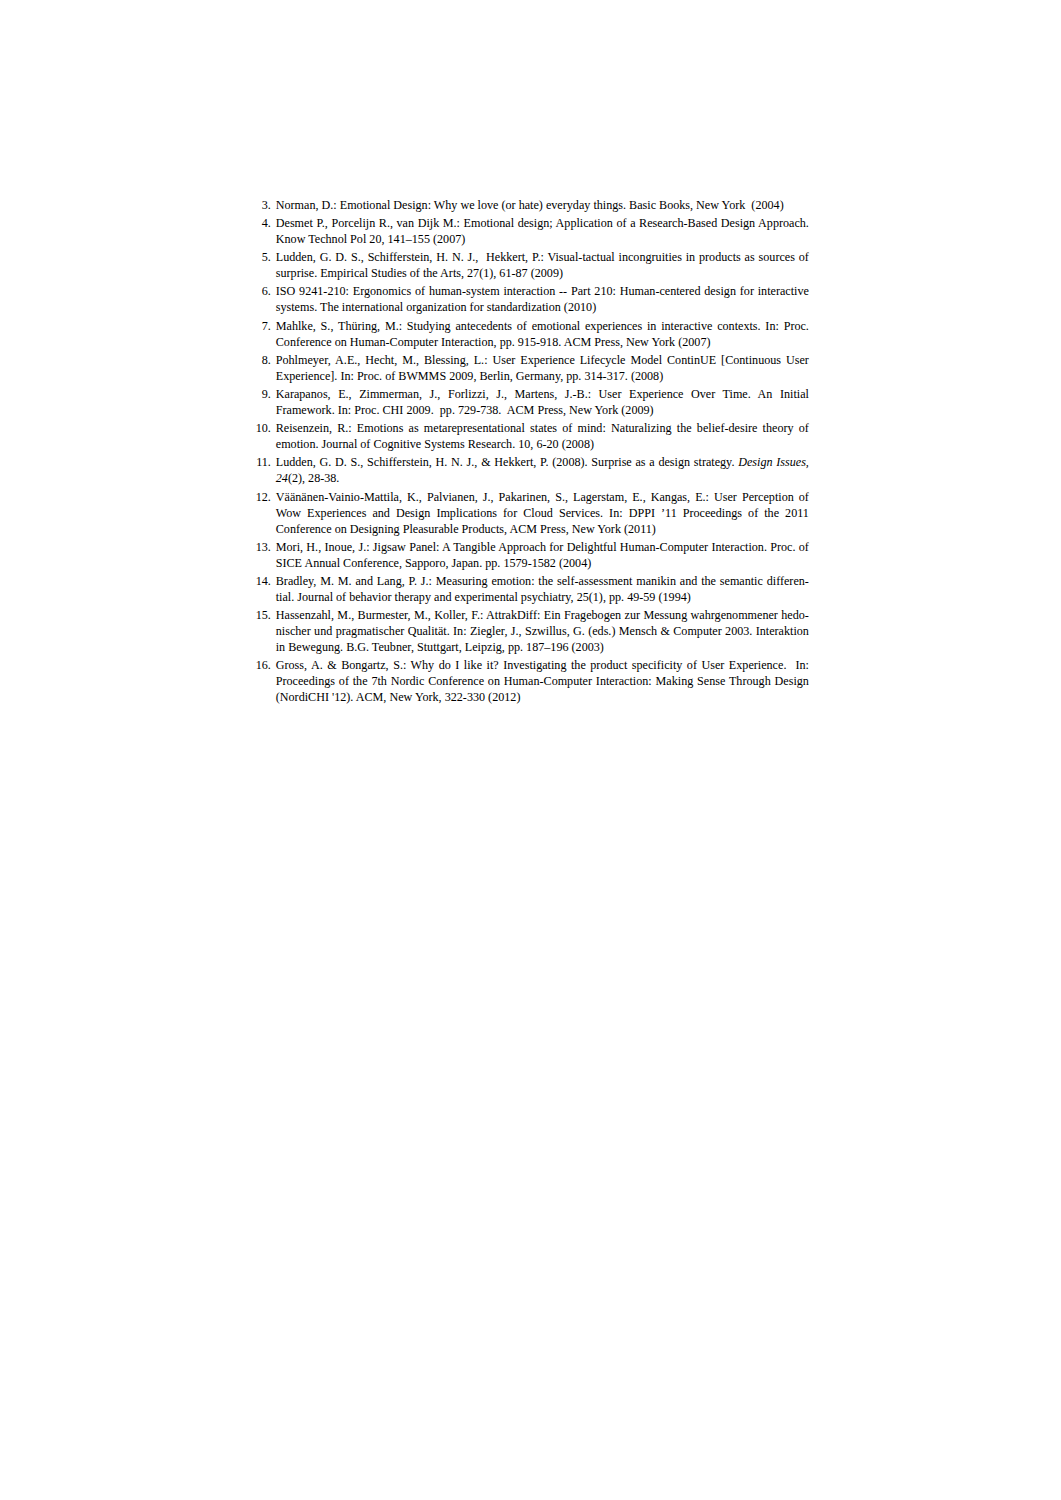3. Norman, D.: Emotional Design: Why we love (or hate) everyday things. Basic Books, New York (2004)
4. Desmet P., Porcelijn R., van Dijk M.: Emotional design; Application of a Research-Based Design Approach. Know Technol Pol 20, 141–155 (2007)
5. Ludden, G. D. S., Schifferstein, H. N. J., Hekkert, P.: Visual-tactual incongruities in products as sources of surprise. Empirical Studies of the Arts, 27(1), 61-87 (2009)
6. ISO 9241-210: Ergonomics of human-system interaction -- Part 210: Human-centered design for interactive systems. The international organization for standardization (2010)
7. Mahlke, S., Thüring, M.: Studying antecedents of emotional experiences in interactive contexts. In: Proc. Conference on Human-Computer Interaction, pp. 915-918. ACM Press, New York (2007)
8. Pohlmeyer, A.E., Hecht, M., Blessing, L.: User Experience Lifecycle Model ContinUE [Continuous User Experience]. In: Proc. of BWMMS 2009, Berlin, Germany, pp. 314-317. (2008)
9. Karapanos, E., Zimmerman, J., Forlizzi, J., Martens, J.-B.: User Experience Over Time. An Initial Framework. In: Proc. CHI 2009. pp. 729-738. ACM Press, New York (2009)
10. Reisenzein, R.: Emotions as metarepresentational states of mind: Naturalizing the belief-desire theory of emotion. Journal of Cognitive Systems Research. 10, 6-20 (2008)
11. Ludden, G. D. S., Schifferstein, H. N. J., & Hekkert, P. (2008). Surprise as a design strategy. Design Issues, 24(2), 28-38.
12. Väänänen-Vainio-Mattila, K., Palvianen, J., Pakarinen, S., Lagerstam, E., Kangas, E.: User Perception of Wow Experiences and Design Implications for Cloud Services. In: DPPI ’11 Proceedings of the 2011 Conference on Designing Pleasurable Products, ACM Press, New York (2011)
13. Mori, H., Inoue, J.: Jigsaw Panel: A Tangible Approach for Delightful Human-Computer Interaction. Proc. of SICE Annual Conference, Sapporo, Japan. pp. 1579-1582 (2004)
14. Bradley, M. M. and Lang, P. J.: Measuring emotion: the self-assessment manikin and the semantic differential. Journal of behavior therapy and experimental psychiatry, 25(1), pp. 49-59 (1994)
15. Hassenzahl, M., Burmester, M., Koller, F.: AttrakDiff: Ein Fragebogen zur Messung wahrgenommener hedonischer und pragmatischer Qualität. In: Ziegler, J., Szwillus, G. (eds.) Mensch & Computer 2003. Interaktion in Bewegung. B.G. Teubner, Stuttgart, Leipzig, pp. 187–196 (2003)
16. Gross, A. & Bongartz, S.: Why do I like it? Investigating the product specificity of User Experience. In: Proceedings of the 7th Nordic Conference on Human-Computer Interaction: Making Sense Through Design (NordiCHI '12). ACM, New York, 322-330 (2012)